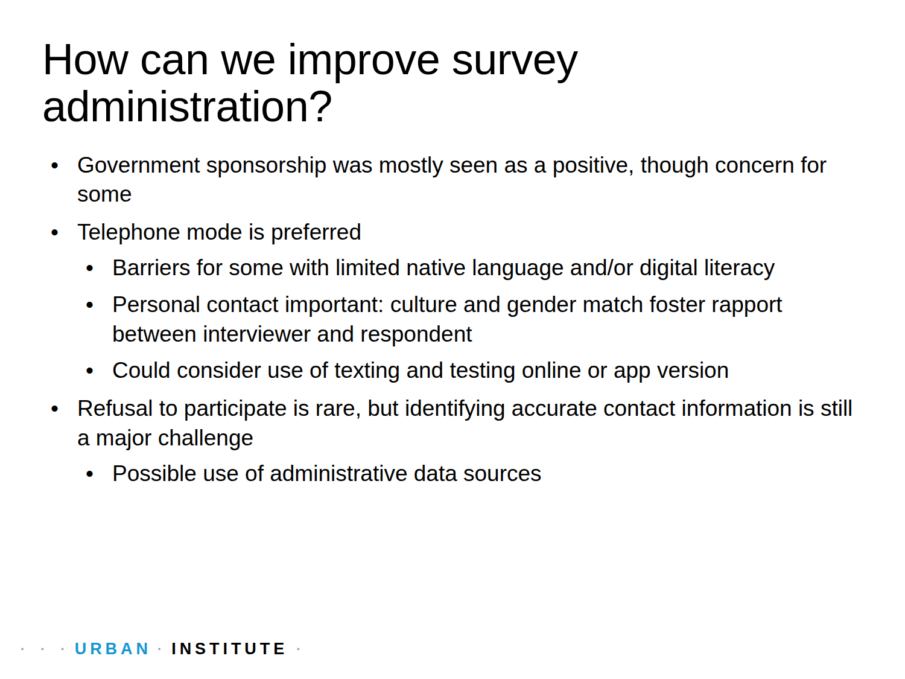How can we improve survey administration?
Government sponsorship was mostly seen as a positive, though concern for some
Telephone mode is preferred
Barriers for some with limited native language and/or digital literacy
Personal contact important: culture and gender match foster rapport between interviewer and respondent
Could consider use of texting and testing online or app version
Refusal to participate is rare, but identifying accurate contact information is still a major challenge
Possible use of administrative data sources
· · · URBAN · INSTITUTE ·